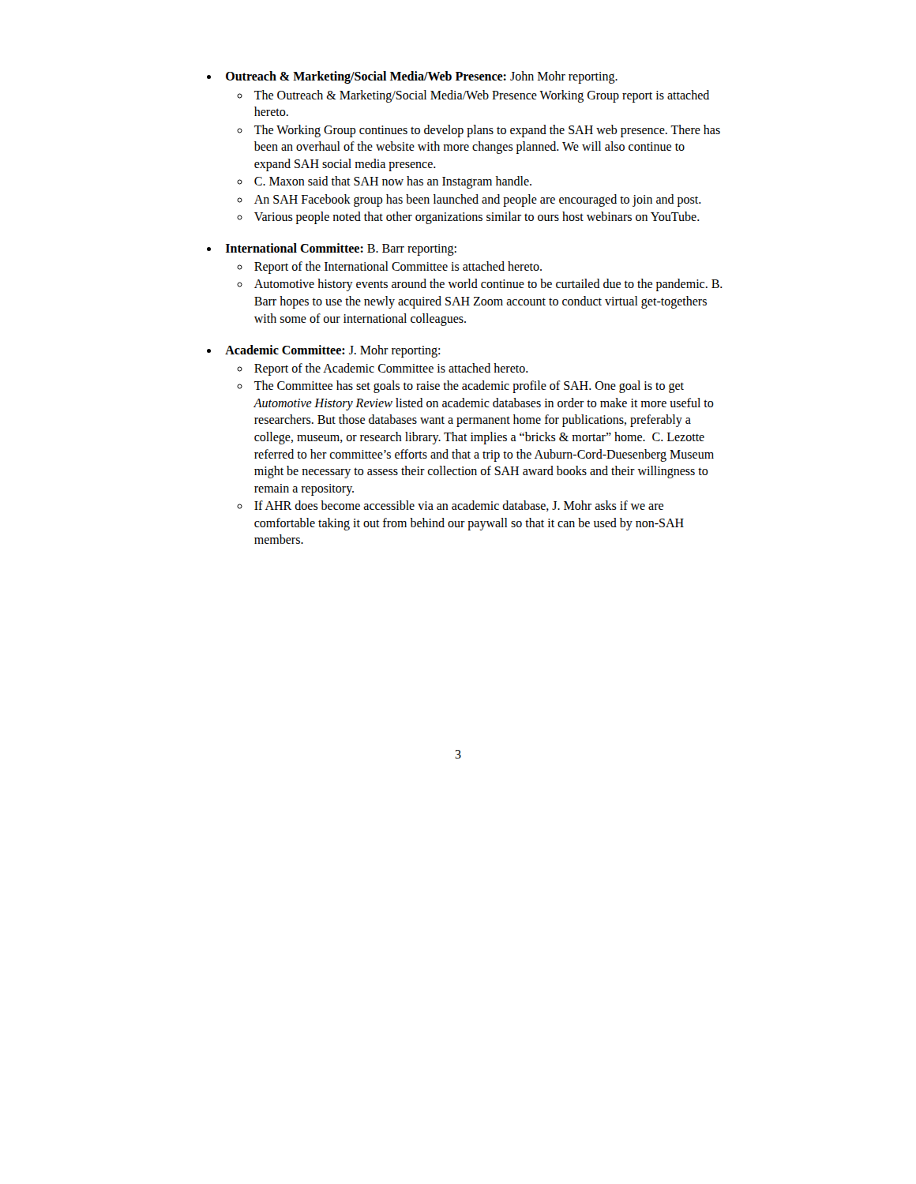Outreach & Marketing/Social Media/Web Presence: John Mohr reporting.
The Outreach & Marketing/Social Media/Web Presence Working Group report is attached hereto.
The Working Group continues to develop plans to expand the SAH web presence. There has been an overhaul of the website with more changes planned. We will also continue to expand SAH social media presence.
C. Maxon said that SAH now has an Instagram handle.
An SAH Facebook group has been launched and people are encouraged to join and post.
Various people noted that other organizations similar to ours host webinars on YouTube.
International Committee: B. Barr reporting:
Report of the International Committee is attached hereto.
Automotive history events around the world continue to be curtailed due to the pandemic. B. Barr hopes to use the newly acquired SAH Zoom account to conduct virtual get-togethers with some of our international colleagues.
Academic Committee: J. Mohr reporting:
Report of the Academic Committee is attached hereto.
The Committee has set goals to raise the academic profile of SAH. One goal is to get Automotive History Review listed on academic databases in order to make it more useful to researchers. But those databases want a permanent home for publications, preferably a college, museum, or research library. That implies a “bricks & mortar” home. C. Lezotte referred to her committee’s efforts and that a trip to the Auburn-Cord-Duesenberg Museum might be necessary to assess their collection of SAH award books and their willingness to remain a repository.
If AHR does become accessible via an academic database, J. Mohr asks if we are comfortable taking it out from behind our paywall so that it can be used by non-SAH members.
3